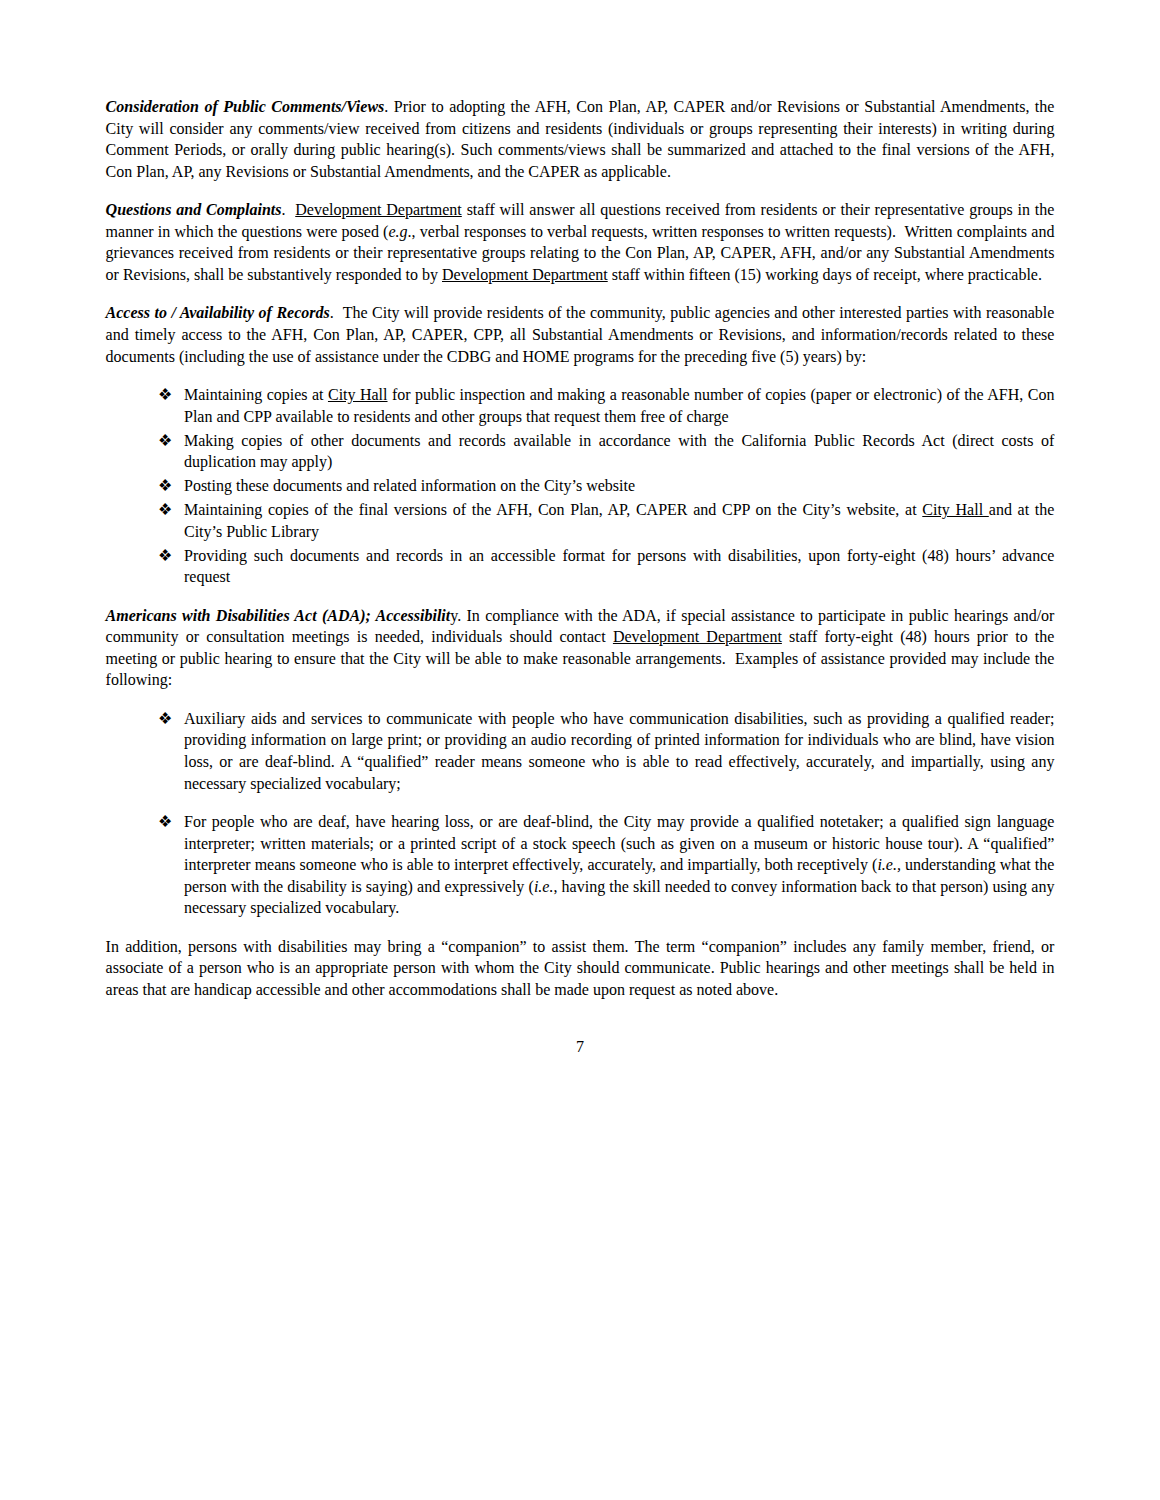Consideration of Public Comments/Views. Prior to adopting the AFH, Con Plan, AP, CAPER and/or Revisions or Substantial Amendments, the City will consider any comments/view received from citizens and residents (individuals or groups representing their interests) in writing during Comment Periods, or orally during public hearing(s). Such comments/views shall be summarized and attached to the final versions of the AFH, Con Plan, AP, any Revisions or Substantial Amendments, and the CAPER as applicable.
Questions and Complaints. Development Department staff will answer all questions received from residents or their representative groups in the manner in which the questions were posed (e.g., verbal responses to verbal requests, written responses to written requests). Written complaints and grievances received from residents or their representative groups relating to the Con Plan, AP, CAPER, AFH, and/or any Substantial Amendments or Revisions, shall be substantively responded to by Development Department staff within fifteen (15) working days of receipt, where practicable.
Access to / Availability of Records. The City will provide residents of the community, public agencies and other interested parties with reasonable and timely access to the AFH, Con Plan, AP, CAPER, CPP, all Substantial Amendments or Revisions, and information/records related to these documents (including the use of assistance under the CDBG and HOME programs for the preceding five (5) years) by:
Maintaining copies at City Hall for public inspection and making a reasonable number of copies (paper or electronic) of the AFH, Con Plan and CPP available to residents and other groups that request them free of charge
Making copies of other documents and records available in accordance with the California Public Records Act (direct costs of duplication may apply)
Posting these documents and related information on the City’s website
Maintaining copies of the final versions of the AFH, Con Plan, AP, CAPER and CPP on the City’s website, at City Hall and at the City’s Public Library
Providing such documents and records in an accessible format for persons with disabilities, upon forty-eight (48) hours’ advance request
Americans with Disabilities Act (ADA); Accessibility. In compliance with the ADA, if special assistance to participate in public hearings and/or community or consultation meetings is needed, individuals should contact Development Department staff forty-eight (48) hours prior to the meeting or public hearing to ensure that the City will be able to make reasonable arrangements. Examples of assistance provided may include the following:
Auxiliary aids and services to communicate with people who have communication disabilities, such as providing a qualified reader; providing information on large print; or providing an audio recording of printed information for individuals who are blind, have vision loss, or are deaf-blind. A “qualified” reader means someone who is able to read effectively, accurately, and impartially, using any necessary specialized vocabulary;
For people who are deaf, have hearing loss, or are deaf-blind, the City may provide a qualified notetaker; a qualified sign language interpreter; written materials; or a printed script of a stock speech (such as given on a museum or historic house tour). A “qualified” interpreter means someone who is able to interpret effectively, accurately, and impartially, both receptively (i.e., understanding what the person with the disability is saying) and expressively (i.e., having the skill needed to convey information back to that person) using any necessary specialized vocabulary.
In addition, persons with disabilities may bring a “companion” to assist them. The term “companion” includes any family member, friend, or associate of a person who is an appropriate person with whom the City should communicate. Public hearings and other meetings shall be held in areas that are handicap accessible and other accommodations shall be made upon request as noted above.
7